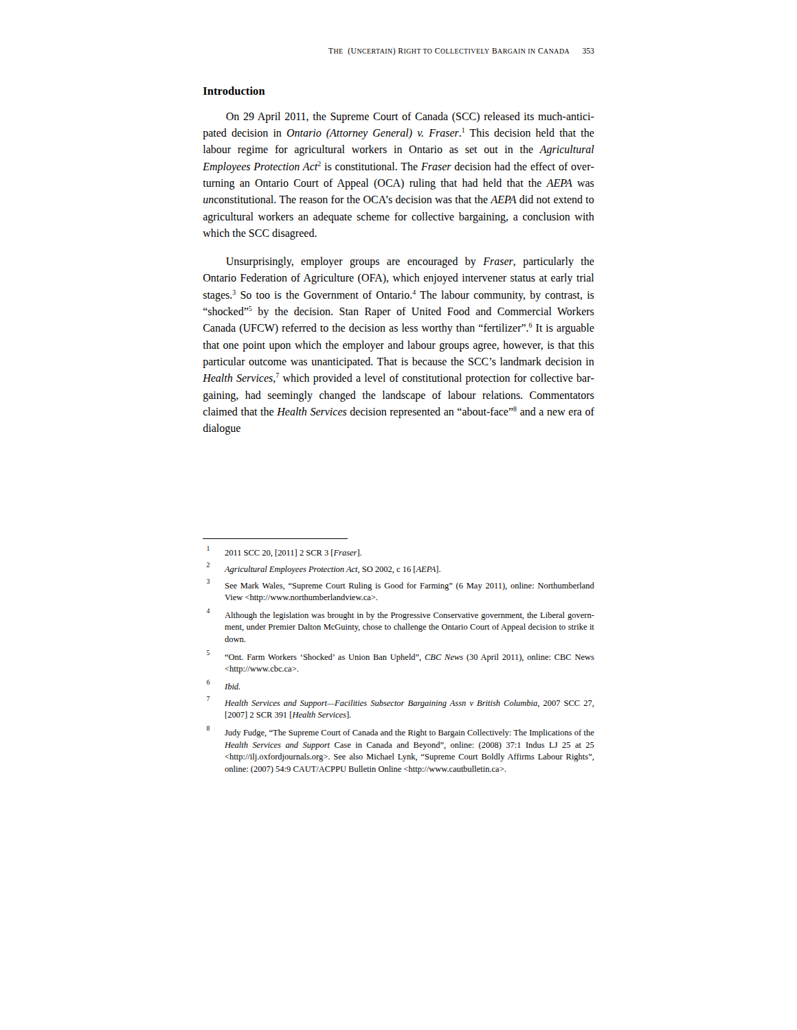THE (UNCERTAIN) RIGHT TO COLLECTIVELY BARGAIN IN CANADA 353
Introduction
On 29 April 2011, the Supreme Court of Canada (SCC) released its much-anticipated decision in Ontario (Attorney General) v. Fraser.1 This decision held that the labour regime for agricultural workers in Ontario as set out in the Agricultural Employees Protection Act2 is constitutional. The Fraser decision had the effect of overturning an Ontario Court of Appeal (OCA) ruling that had held that the AEPA was unconstitutional. The reason for the OCA’s decision was that the AEPA did not extend to agricultural workers an adequate scheme for collective bargaining, a conclusion with which the SCC disagreed.
Unsurprisingly, employer groups are encouraged by Fraser, particularly the Ontario Federation of Agriculture (OFA), which enjoyed intervener status at early trial stages.3 So too is the Government of Ontario.4 The labour community, by contrast, is “shocked”5 by the decision. Stan Raper of United Food and Commercial Workers Canada (UFCW) referred to the decision as less worthy than “fertilizer”.6 It is arguable that one point upon which the employer and labour groups agree, however, is that this particular outcome was unanticipated. That is because the SCC’s landmark decision in Health Services,7 which provided a level of constitutional protection for collective bargaining, had seemingly changed the landscape of labour relations. Commentators claimed that the Health Services decision represented an “about-face”8 and a new era of dialogue
12011 SCC 20, [2011] 2 SCR 3 [Fraser].
2 Agricultural Employees Protection Act, SO 2002, c 16 [AEPA].
3 See Mark Wales, “Supreme Court Ruling is Good for Farming” (6 May 2011), online: Northumberland View <http://www.northumberlandview.ca>.
4 Although the legislation was brought in by the Progressive Conservative government, the Liberal government, under Premier Dalton McGuinty, chose to challenge the Ontario Court of Appeal decision to strike it down.
5“Ont. Farm Workers ‘Shocked’ as Union Ban Upheld”, CBC News (30 April 2011), online: CBC News <http://www.cbc.ca>.
6 Ibid.
7 Health Services and Support—Facilities Subsector Bargaining Assn v British Columbia, 2007 SCC 27, [2007] 2 SCR 391 [Health Services].
8 Judy Fudge, “The Supreme Court of Canada and the Right to Bargain Collectively: The Implications of the Health Services and Support Case in Canada and Beyond”, online: (2008) 37:1 Indus LJ 25 at 25 <http://ilj.oxfordjournals.org>. See also Michael Lynk, “Supreme Court Boldly Affirms Labour Rights”, online: (2007) 54:9 CAUT/ACPPU Bulletin Online <http://www.cautbulletin.ca>.